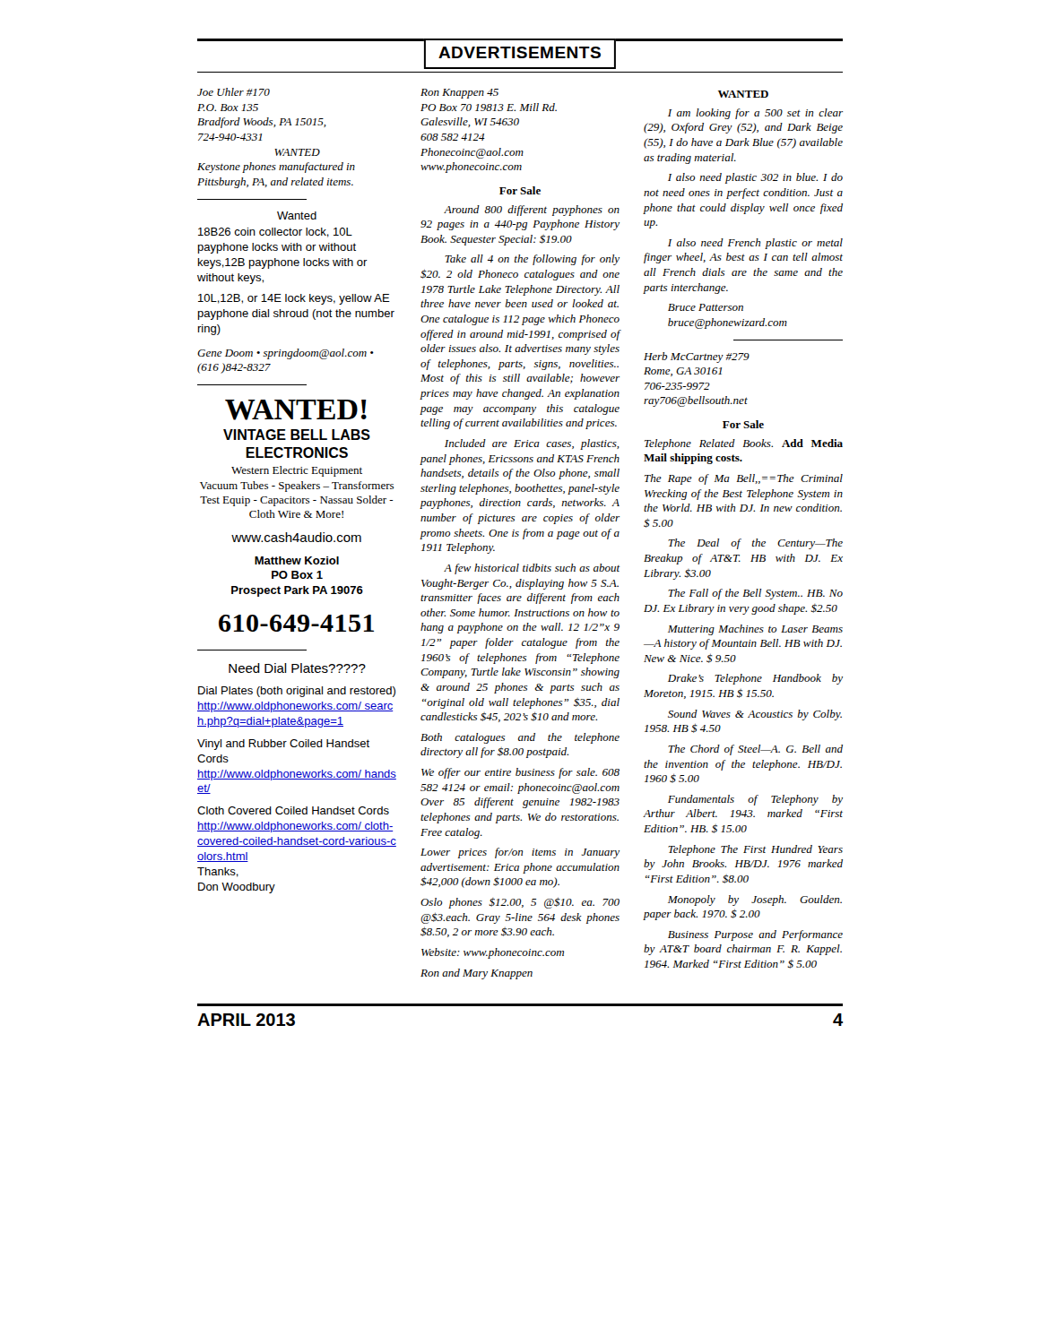ADVERTISEMENTS
Joe Uhler #170
P.O. Box 135
Bradford Woods, PA 15015,
724-940-4331
WANTED
Keystone phones manufactured in Pittsburgh, PA, and related items.
Wanted
18B26 coin collector lock, 10L payphone locks with or without keys,12B payphone locks with or without keys,
10L,12B, or 14E lock keys, yellow AE payphone dial shroud (not the number ring)
Gene Doom • springdoom@aol.com • (616 )842-8327
WANTED!
VINTAGE BELL LABS
ELECTRONICS
Western Electric Equipment
Vacuum Tubes - Speakers – Transformers
Test Equip - Capacitors - Nassau Solder -
Cloth Wire & More!
www.cash4audio.com
Matthew Koziol
PO Box 1
Prospect Park PA 19076
610-649-4151
Need Dial Plates?????
Dial Plates (both original and restored)
http://www.oldphoneworks.com/ search.php?q=dial+plate&page=1
Vinyl and Rubber Coiled Handset Cords
http://www.oldphoneworks.com/ handset/
Cloth Covered Coiled Handset Cords
http://www.oldphoneworks.com/ cloth-covered-coiled-handset-cord-various-colors.html
Thanks,
Don Woodbury
Ron Knappen 45
PO Box 70 19813 E. Mill Rd.
Galesville, WI 54630
608 582 4124
Phonecoinc@aol.com
www.phonecoinc.com
For Sale
Around 800 different payphones on 92 pages in a 440-pg Payphone History Book. Sequester Special: $19.00
Take all 4 on the following for only $20. 2 old Phoneco catalogues and one 1978 Turtle Lake Telephone Directory. All three have never been used or looked at. One catalogue is 112 page which Phoneco offered in around mid-1991, comprised of older issues also. It advertises many styles of telephones, parts, signs, novelities.. Most of this is still available; however prices may have changed. An explanation page may accompany this catalogue telling of current availabilities and prices.
Included are Erica cases, plastics, panel phones, Ericssons and KTAS French handsets, details of the Olso phone, small sterling telephones, boothettes, panel-style payphones, direction cards, networks. A number of pictures are copies of older promo sheets. One is from a page out of a 1911 Telephony.
A few historical tidbits such as about Vought-Berger Co., displaying how 5 S.A. transmitter faces are different from each other. Some humor. Instructions on how to hang a payphone on the wall. 12 1/2”x 9 1/2” paper folder catalogue from the 1960’s of telephones from “Telephone Company, Turtle lake Wisconsin” showing & around 25 phones & parts such as “original old wall telephones” $35., dial candlesticks $45, 202’s $10 and more.
Both catalogues and the telephone directory all for $8.00 postpaid.
We offer our entire business for sale. 608 582 4124 or email: phonecoinc@aol.com Over 85 different genuine 1982-1983 telephones and parts. We do restorations. Free catalog.
Lower prices for/on items in January advertisement: Erica phone accumulation $42,000 (down $1000 ea mo).
Oslo phones $12.00, 5 @$10. ea. 700 @$3.each. Gray 5-line 564 desk phones $8.50, 2 or more $3.90 each.
Website: www.phonecoinc.com
Ron and Mary Knappen
WANTED
I am looking for a 500 set in clear (29), Oxford Grey (52), and Dark Beige (55), I do have a Dark Blue (57) available as trading material.
I also need plastic 302 in blue. I do not need ones in perfect condition. Just a phone that could display well once fixed up.
I also need French plastic or metal finger wheel, As best as I can tell almost all French dials are the same and the parts interchange.
Bruce Patterson
bruce@phonewizard.com
Herb McCartney #279
Rome, GA 30161
706-235-9972
ray706@bellsouth.net
For Sale
Telephone Related Books. Add Media Mail shipping costs.
The Rape of Ma Bell,,==The Criminal Wrecking of the Best Telephone System in the World. HB with DJ. In new condition. $ 5.00
The Deal of the Century—The Breakup of AT&T. HB with DJ. Ex Library. $3.00
The Fall of the Bell System.. HB. No DJ. Ex Library in very good shape. $2.50
Muttering Machines to Laser Beams—A history of Mountain Bell. HB with DJ. New & Nice. $ 9.50
Drake’s Telephone Handbook by Moreton, 1915. HB $ 15.50.
Sound Waves & Acoustics by Colby. 1958. HB $ 4.50
The Chord of Steel—A. G. Bell and the invention of the telephone. HB/DJ. 1960 $ 5.00
Fundamentals of Telephony by Arthur Albert. 1943. marked “First Edition”. HB. $ 15.00
Telephone The First Hundred Years by John Brooks. HB/DJ. 1976 marked “First Edition”. $8.00
Monopoly by Joseph. Goulden. paper back. 1970. $ 2.00
Business Purpose and Performance by AT&T board chairman F. R. Kappel. 1964. Marked “First Edition” $ 5.00
APRIL 2013
4